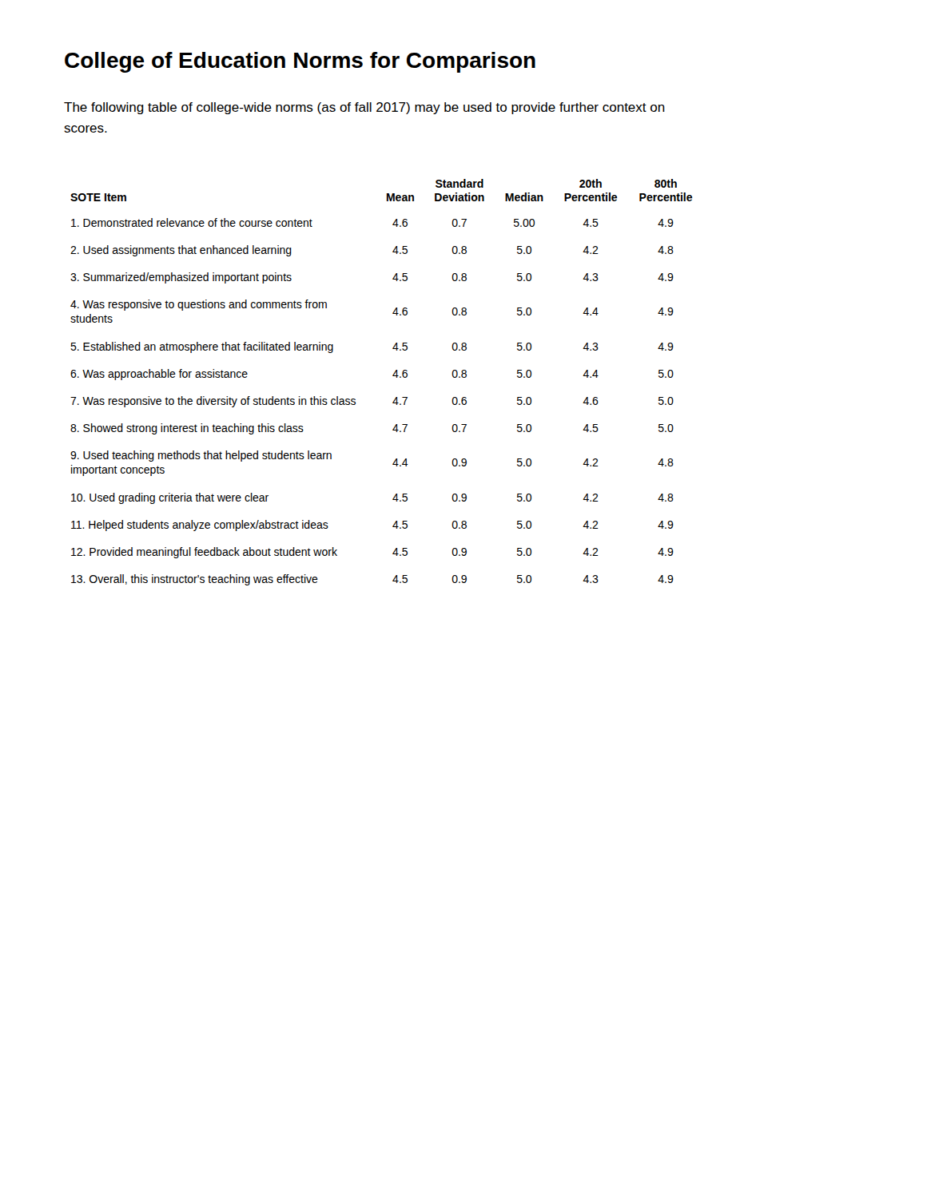College of Education Norms for Comparison
The following table of college-wide norms (as of fall 2017) may be used to provide further context on scores.
| SOTE Item | Mean | Standard Deviation | Median | 20th Percentile | 80th Percentile |
| --- | --- | --- | --- | --- | --- |
| 1. Demonstrated relevance of the course content | 4.6 | 0.7 | 5.00 | 4.5 | 4.9 |
| 2. Used assignments that enhanced learning | 4.5 | 0.8 | 5.0 | 4.2 | 4.8 |
| 3. Summarized/emphasized important points | 4.5 | 0.8 | 5.0 | 4.3 | 4.9 |
| 4. Was responsive to questions and comments from students | 4.6 | 0.8 | 5.0 | 4.4 | 4.9 |
| 5. Established an atmosphere that facilitated learning | 4.5 | 0.8 | 5.0 | 4.3 | 4.9 |
| 6. Was approachable for assistance | 4.6 | 0.8 | 5.0 | 4.4 | 5.0 |
| 7. Was responsive to the diversity of students in this class | 4.7 | 0.6 | 5.0 | 4.6 | 5.0 |
| 8. Showed strong interest in teaching this class | 4.7 | 0.7 | 5.0 | 4.5 | 5.0 |
| 9. Used teaching methods that helped students learn important concepts | 4.4 | 0.9 | 5.0 | 4.2 | 4.8 |
| 10. Used grading criteria that were clear | 4.5 | 0.9 | 5.0 | 4.2 | 4.8 |
| 11. Helped students analyze complex/abstract ideas | 4.5 | 0.8 | 5.0 | 4.2 | 4.9 |
| 12. Provided meaningful feedback about student work | 4.5 | 0.9 | 5.0 | 4.2 | 4.9 |
| 13. Overall, this instructor's teaching was effective | 4.5 | 0.9 | 5.0 | 4.3 | 4.9 |